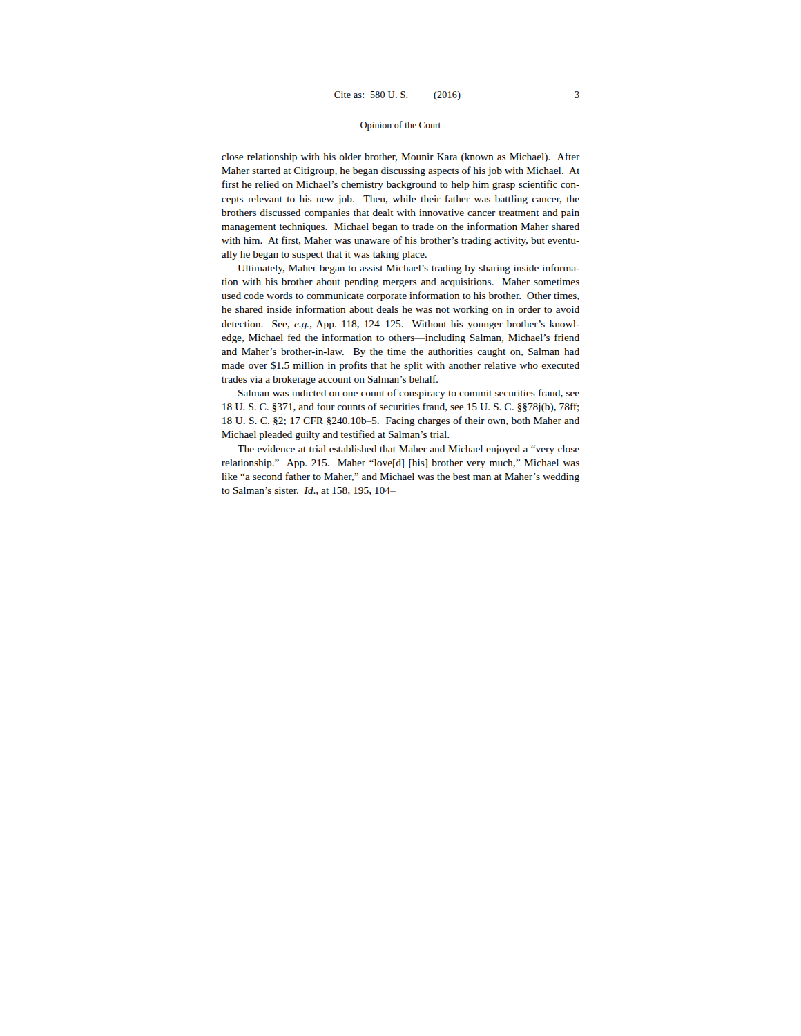Cite as: 580 U. S. ____ (2016) 3
Opinion of the Court
close relationship with his older brother, Mounir Kara (known as Michael). After Maher started at Citigroup, he began discussing aspects of his job with Michael. At first he relied on Michael’s chemistry background to help him grasp scientific concepts relevant to his new job. Then, while their father was battling cancer, the brothers discussed companies that dealt with innovative cancer treatment and pain management techniques. Michael began to trade on the information Maher shared with him. At first, Maher was unaware of his brother’s trading activity, but eventually he began to suspect that it was taking place.
Ultimately, Maher began to assist Michael’s trading by sharing inside information with his brother about pending mergers and acquisitions. Maher sometimes used code words to communicate corporate information to his brother. Other times, he shared inside information about deals he was not working on in order to avoid detection. See, e.g., App. 118, 124–125. Without his younger brother’s knowledge, Michael fed the information to others—including Salman, Michael’s friend and Maher’s brother-in-law. By the time the authorities caught on, Salman had made over $1.5 million in profits that he split with another relative who executed trades via a brokerage account on Salman’s behalf.
Salman was indicted on one count of conspiracy to commit securities fraud, see 18 U. S. C. §371, and four counts of securities fraud, see 15 U. S. C. §§78j(b), 78ff; 18 U. S. C. §2; 17 CFR §240.10b–5. Facing charges of their own, both Maher and Michael pleaded guilty and testified at Salman’s trial.
The evidence at trial established that Maher and Michael enjoyed a “very close relationship.” App. 215. Maher “love[d] [his] brother very much,” Michael was like “a second father to Maher,” and Michael was the best man at Maher’s wedding to Salman’s sister. Id., at 158, 195, 104–